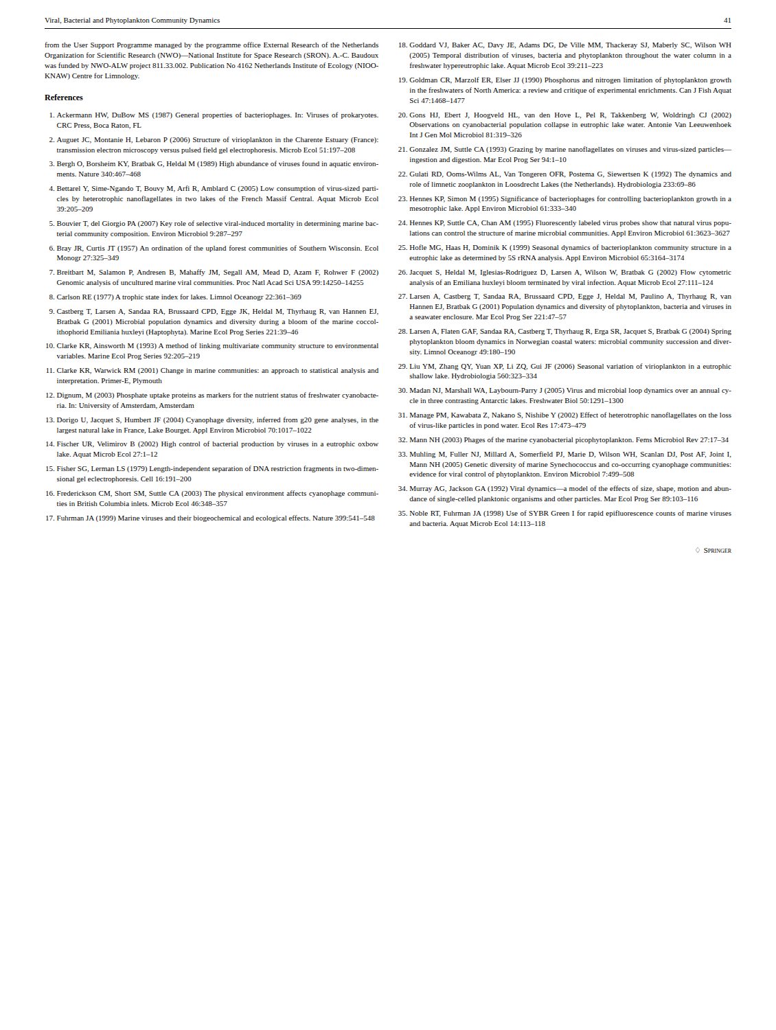Viral, Bacterial and Phytoplankton Community Dynamics 41
from the User Support Programme managed by the programme office External Research of the Netherlands Organization for Scientific Research (NWO)—National Institute for Space Research (SRON). A.-C. Baudoux was funded by NWO-ALW project 811.33.002. Publication No 4162 Netherlands Institute of Ecology (NIOO-KNAW) Centre for Limnology.
References
Ackermann HW, DuBow MS (1987) General properties of bacteriophages. In: Viruses of prokaryotes. CRC Press, Boca Raton, FL
Auguet JC, Montanie H, Lebaron P (2006) Structure of virioplankton in the Charente Estuary (France): transmission electron microscopy versus pulsed field gel electrophoresis. Microb Ecol 51:197–208
Bergh O, Borsheim KY, Bratbak G, Heldal M (1989) High abundance of viruses found in aquatic environments. Nature 340:467–468
Bettarel Y, Sime-Ngando T, Bouvy M, Arfi R, Amblard C (2005) Low consumption of virus-sized particles by heterotrophic nanoflagellates in two lakes of the French Massif Central. Aquat Microb Ecol 39:205–209
Bouvier T, del Giorgio PA (2007) Key role of selective viral-induced mortality in determining marine bacterial community composition. Environ Microbiol 9:287–297
Bray JR, Curtis JT (1957) An ordination of the upland forest communities of Southern Wisconsin. Ecol Monogr 27:325–349
Breitbart M, Salamon P, Andresen B, Mahaffy JM, Segall AM, Mead D, Azam F, Rohwer F (2002) Genomic analysis of uncultured marine viral communities. Proc Natl Acad Sci USA 99:14250–14255
Carlson RE (1977) A trophic state index for lakes. Limnol Oceanogr 22:361–369
Castberg T, Larsen A, Sandaa RA, Brussaard CPD, Egge JK, Heldal M, Thyrhaug R, van Hannen EJ, Bratbak G (2001) Microbial population dynamics and diversity during a bloom of the marine coccolithophorid Emiliania huxleyi (Haptophyta). Marine Ecol Prog Series 221:39–46
Clarke KR, Ainsworth M (1993) A method of linking multivariate community structure to environmental variables. Marine Ecol Prog Series 92:205–219
Clarke KR, Warwick RM (2001) Change in marine communities: an approach to statistical analysis and interpretation. Primer-E, Plymouth
Dignum, M (2003) Phosphate uptake proteins as markers for the nutrient status of freshwater cyanobacteria. In: University of Amsterdam, Amsterdam
Dorigo U, Jacquet S, Humbert JF (2004) Cyanophage diversity, inferred from g20 gene analyses, in the largest natural lake in France, Lake Bourget. Appl Environ Microbiol 70:1017–1022
Fischer UR, Velimirov B (2002) High control of bacterial production by viruses in a eutrophic oxbow lake. Aquat Microb Ecol 27:1–12
Fisher SG, Lerman LS (1979) Length-independent separation of DNA restriction fragments in two-dimensional gel eclectrophoresis. Cell 16:191–200
Frederickson CM, Short SM, Suttle CA (2003) The physical environment affects cyanophage communities in British Columbia inlets. Microb Ecol 46:348–357
Fuhrman JA (1999) Marine viruses and their biogeochemical and ecological effects. Nature 399:541–548
Goddard VJ, Baker AC, Davy JE, Adams DG, De Ville MM, Thackeray SJ, Maberly SC, Wilson WH (2005) Temporal distribution of viruses, bacteria and phytoplankton throughout the water column in a freshwater hypereutrophic lake. Aquat Microb Ecol 39:211–223
Goldman CR, Marzolf ER, Elser JJ (1990) Phosphorus and nitrogen limitation of phytoplankton growth in the freshwaters of North America: a review and critique of experimental enrichments. Can J Fish Aquat Sci 47:1468–1477
Gons HJ, Ebert J, Hoogveld HL, van den Hove L, Pel R, Takkenberg W, Woldringh CJ (2002) Observations on cyanobacterial population collapse in eutrophic lake water. Antonie Van Leeuwenhoek Int J Gen Mol Microbiol 81:319–326
Gonzalez JM, Suttle CA (1993) Grazing by marine nanoflagellates on viruses and virus-sized particles—ingestion and digestion. Mar Ecol Prog Ser 94:1–10
Gulati RD, Ooms-Wilms AL, Van Tongeren OFR, Postema G, Siewertsen K (1992) The dynamics and role of limnetic zooplankton in Loosdrecht Lakes (the Netherlands). Hydrobiologia 233:69–86
Hennes KP, Simon M (1995) Significance of bacteriophages for controlling bacterioplankton growth in a mesotrophic lake. Appl Environ Microbiol 61:333–340
Hennes KP, Suttle CA, Chan AM (1995) Fluorescently labeled virus probes show that natural virus populations can control the structure of marine microbial communities. Appl Environ Microbiol 61:3623–3627
Hofle MG, Haas H, Dominik K (1999) Seasonal dynamics of bacterioplankton community structure in a eutrophic lake as determined by 5S rRNA analysis. Appl Environ Microbiol 65:3164–3174
Jacquet S, Heldal M, Iglesias-Rodriguez D, Larsen A, Wilson W, Bratbak G (2002) Flow cytometric analysis of an Emiliana huxleyi bloom terminated by viral infection. Aquat Microb Ecol 27:111–124
Larsen A, Castberg T, Sandaa RA, Brussaard CPD, Egge J, Heldal M, Paulino A, Thyrhaug R, van Hannen EJ, Bratbak G (2001) Population dynamics and diversity of phytoplankton, bacteria and viruses in a seawater enclosure. Mar Ecol Prog Ser 221:47–57
Larsen A, Flaten GAF, Sandaa RA, Castberg T, Thyrhaug R, Erga SR, Jacquet S, Bratbak G (2004) Spring phytoplankton bloom dynamics in Norwegian coastal waters: microbial community succession and diversity. Limnol Oceanogr 49:180–190
Liu YM, Zhang QY, Yuan XP, Li ZQ, Gui JF (2006) Seasonal variation of virioplankton in a eutrophic shallow lake. Hydrobiologia 560:323–334
Madan NJ, Marshall WA, Laybourn-Parry J (2005) Virus and microbial loop dynamics over an annual cycle in three contrasting Antarctic lakes. Freshwater Biol 50:1291–1300
Manage PM, Kawabata Z, Nakano S, Nishibe Y (2002) Effect of heterotrophic nanoflagellates on the loss of virus-like particles in pond water. Ecol Res 17:473–479
Mann NH (2003) Phages of the marine cyanobacterial picophytoplankton. Fems Microbiol Rev 27:17–34
Muhling M, Fuller NJ, Millard A, Somerfield PJ, Marie D, Wilson WH, Scanlan DJ, Post AF, Joint I, Mann NH (2005) Genetic diversity of marine Synechococcus and co-occurring cyanophage communities: evidence for viral control of phytoplankton. Environ Microbiol 7:499–508
Murray AG, Jackson GA (1992) Viral dynamics—a model of the effects of size, shape, motion and abundance of single-celled planktonic organisms and other particles. Mar Ecol Prog Ser 89:103–116
Noble RT, Fuhrman JA (1998) Use of SYBR Green I for rapid epifluorescence counts of marine viruses and bacteria. Aquat Microb Ecol 14:113–118
♢Springer